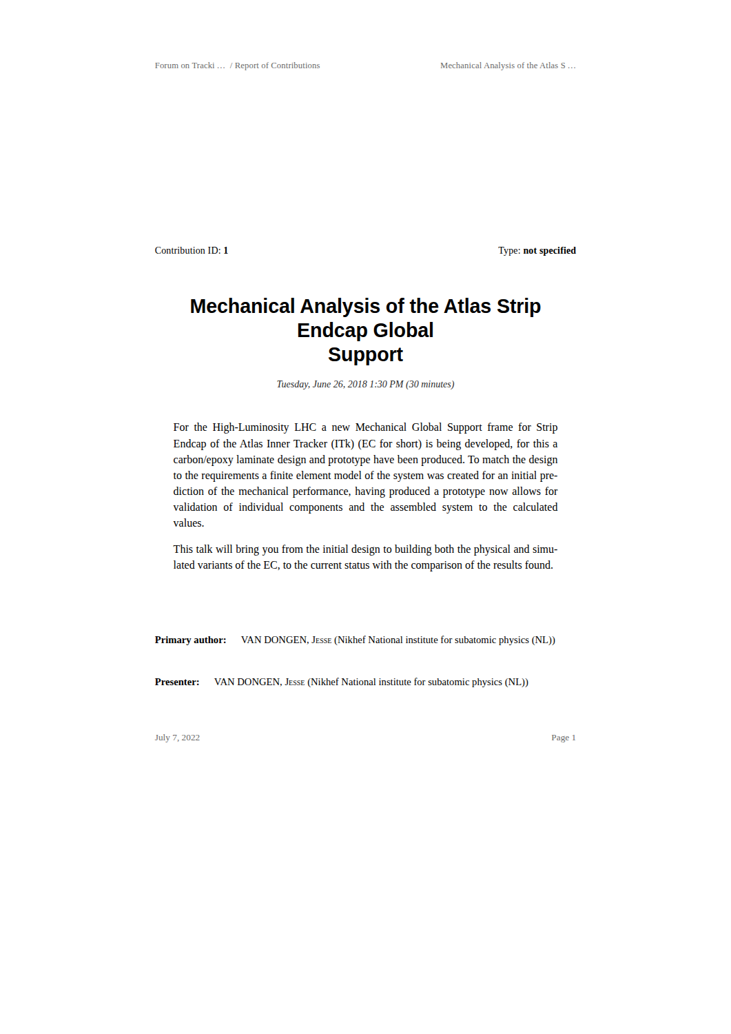Forum on Tracki … / Report of Contributions
Mechanical Analysis of the Atlas S …
Contribution ID: 1
Type: not specified
Mechanical Analysis of the Atlas Strip Endcap Global
Support
Tuesday, June 26, 2018 1:30 PM (30 minutes)
For the High-Luminosity LHC a new Mechanical Global Support frame for Strip Endcap of the Atlas Inner Tracker (ITk) (EC for short) is being developed, for this a carbon/epoxy laminate design and prototype have been produced. To match the design to the requirements a finite element model of the system was created for an initial prediction of the mechanical performance, having produced a prototype now allows for validation of individual components and the assembled system to the calculated values.
This talk will bring you from the initial design to building both the physical and simulated variants of the EC, to the current status with the comparison of the results found.
Primary author: VAN DONGEN, Jesse (Nikhef National institute for subatomic physics (NL))
Presenter: VAN DONGEN, Jesse (Nikhef National institute for subatomic physics (NL))
July 7, 2022
Page 1